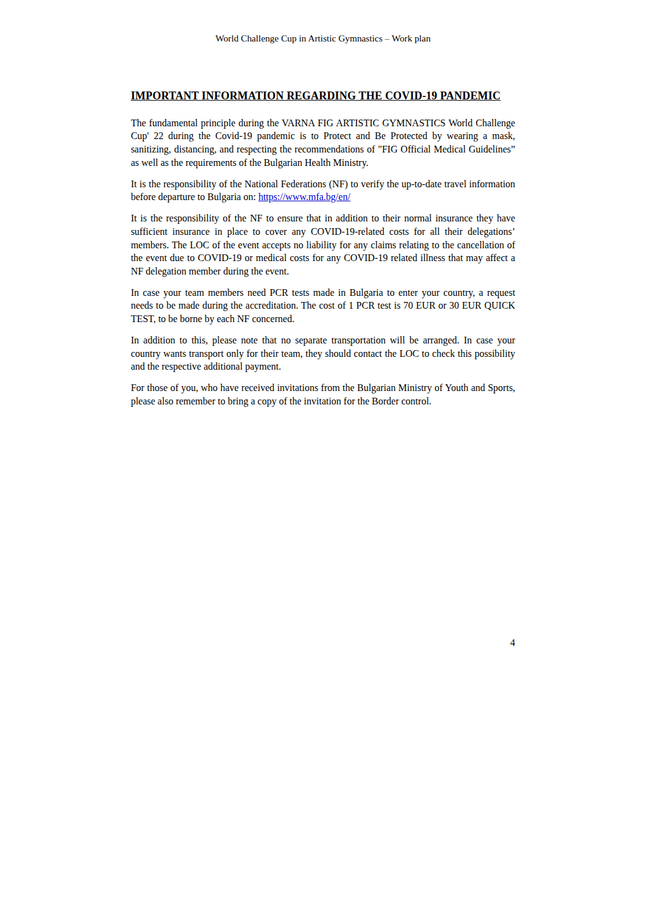World Challenge Cup in Artistic Gymnastics – Work plan
IMPORTANT INFORMATION REGARDING THE COVID-19 PANDEMIC
The fundamental principle during the VARNA FIG ARTISTIC GYMNASTICS World Challenge Cup' 22 during the Covid-19 pandemic is to Protect and Be Protected by wearing a mask, sanitizing, distancing, and respecting the recommendations of "FIG Official Medical Guidelines” as well as the requirements of the Bulgarian Health Ministry.
It is the responsibility of the National Federations (NF) to verify the up-to-date travel information before departure to Bulgaria on: https://www.mfa.bg/en/
It is the responsibility of the NF to ensure that in addition to their normal insurance they have sufficient insurance in place to cover any COVID-19-related costs for all their delegations’ members. The LOC of the event accepts no liability for any claims relating to the cancellation of the event due to COVID-19 or medical costs for any COVID-19 related illness that may affect a NF delegation member during the event.
In case your team members need PCR tests made in Bulgaria to enter your country, a request needs to be made during the accreditation. The cost of 1 PCR test is 70 EUR or 30 EUR QUICK TEST, to be borne by each NF concerned.
In addition to this, please note that no separate transportation will be arranged. In case your country wants transport only for their team, they should contact the LOC to check this possibility and the respective additional payment.
For those of you, who have received invitations from the Bulgarian Ministry of Youth and Sports, please also remember to bring a copy of the invitation for the Border control.
4